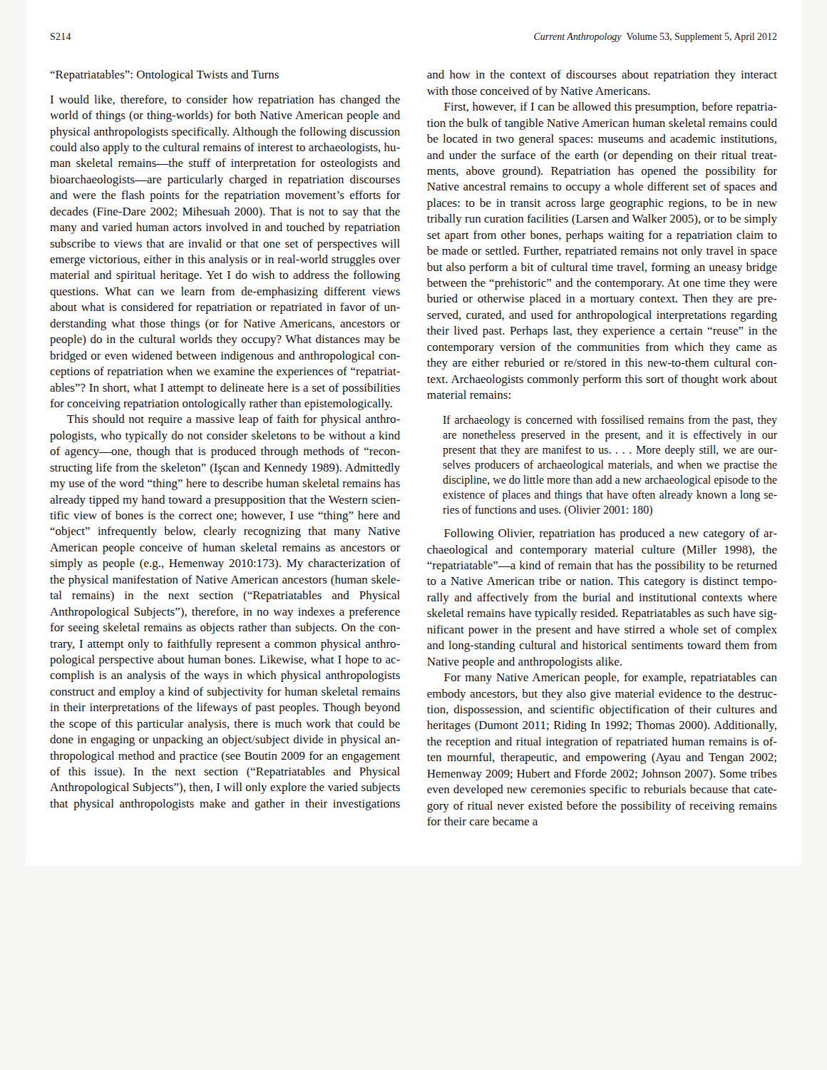S214 Current Anthropology Volume 53, Supplement 5, April 2012
“Repatriatables”: Ontological Twists and Turns
I would like, therefore, to consider how repatriation has changed the world of things (or thing-worlds) for both Native American people and physical anthropologists specifically. Although the following discussion could also apply to the cultural remains of interest to archaeologists, human skeletal remains—the stuff of interpretation for osteologists and bioarchaeologists—are particularly charged in repatriation discourses and were the flash points for the repatriation movement’s efforts for decades (Fine-Dare 2002; Mihesuah 2000). That is not to say that the many and varied human actors involved in and touched by repatriation subscribe to views that are invalid or that one set of perspectives will emerge victorious, either in this analysis or in real-world struggles over material and spiritual heritage. Yet I do wish to address the following questions. What can we learn from de-emphasizing different views about what is considered for repatriation or repatriated in favor of understanding what those things (or for Native Americans, ancestors or people) do in the cultural worlds they occupy? What distances may be bridged or even widened between indigenous and anthropological conceptions of repatriation when we examine the experiences of “repatriatables”? In short, what I attempt to delineate here is a set of possibilities for conceiving repatriation ontologically rather than epistemologically.
This should not require a massive leap of faith for physical anthropologists, who typically do not consider skeletons to be without a kind of agency—one, though that is produced through methods of “reconstructing life from the skeleton” (Işcan and Kennedy 1989). Admittedly my use of the word “thing” here to describe human skeletal remains has already tipped my hand toward a presupposition that the Western scientific view of bones is the correct one; however, I use “thing” here and “object” infrequently below, clearly recognizing that many Native American people conceive of human skeletal remains as ancestors or simply as people (e.g., Hemenway 2010:173). My characterization of the physical manifestation of Native American ancestors (human skeletal remains) in the next section (“Repatriatables and Physical Anthropological Subjects”), therefore, in no way indexes a preference for seeing skeletal remains as objects rather than subjects. On the contrary, I attempt only to faithfully represent a common physical anthropological perspective about human bones. Likewise, what I hope to accomplish is an analysis of the ways in which physical anthropologists construct and employ a kind of subjectivity for human skeletal remains in their interpretations of the lifeways of past peoples. Though beyond the scope of this particular analysis, there is much work that could be done in engaging or unpacking an object/subject divide in physical anthropological method and practice (see Boutin 2009 for an engagement of this issue). In the next section (“Repatriatables and Physical Anthropological Subjects”), then, I will only explore the varied subjects that physical anthropologists make and gather in their investigations and how in the context of discourses about repatriation they interact with those conceived of by Native Americans.
First, however, if I can be allowed this presumption, before repatriation the bulk of tangible Native American human skeletal remains could be located in two general spaces: museums and academic institutions, and under the surface of the earth (or depending on their ritual treatments, above ground). Repatriation has opened the possibility for Native ancestral remains to occupy a whole different set of spaces and places: to be in transit across large geographic regions, to be in new tribally run curation facilities (Larsen and Walker 2005), or to be simply set apart from other bones, perhaps waiting for a repatriation claim to be made or settled. Further, repatriated remains not only travel in space but also perform a bit of cultural time travel, forming an uneasy bridge between the “prehistoric” and the contemporary. At one time they were buried or otherwise placed in a mortuary context. Then they are preserved, curated, and used for anthropological interpretations regarding their lived past. Perhaps last, they experience a certain “reuse” in the contemporary version of the communities from which they came as they are either reburied or re/stored in this new-to-them cultural context. Archaeologists commonly perform this sort of thought work about material remains:
If archaeology is concerned with fossilised remains from the past, they are nonetheless preserved in the present, and it is effectively in our present that they are manifest to us. . . . More deeply still, we are ourselves producers of archaeological materials, and when we practise the discipline, we do little more than add a new archaeological episode to the existence of places and things that have often already known a long series of functions and uses. (Olivier 2001: 180)
Following Olivier, repatriation has produced a new category of archaeological and contemporary material culture (Miller 1998), the “repatriatable”—a kind of remain that has the possibility to be returned to a Native American tribe or nation. This category is distinct temporally and affectively from the burial and institutional contexts where skeletal remains have typically resided. Repatriatables as such have significant power in the present and have stirred a whole set of complex and long-standing cultural and historical sentiments toward them from Native people and anthropologists alike.
For many Native American people, for example, repatriatables can embody ancestors, but they also give material evidence to the destruction, dispossession, and scientific objectification of their cultures and heritages (Dumont 2011; Riding In 1992; Thomas 2000). Additionally, the reception and ritual integration of repatriated human remains is often mournful, therapeutic, and empowering (Ayau and Tengan 2002; Hemenway 2009; Hubert and Fforde 2002; Johnson 2007). Some tribes even developed new ceremonies specific to reburials because that category of ritual never existed before the possibility of receiving remains for their care became a